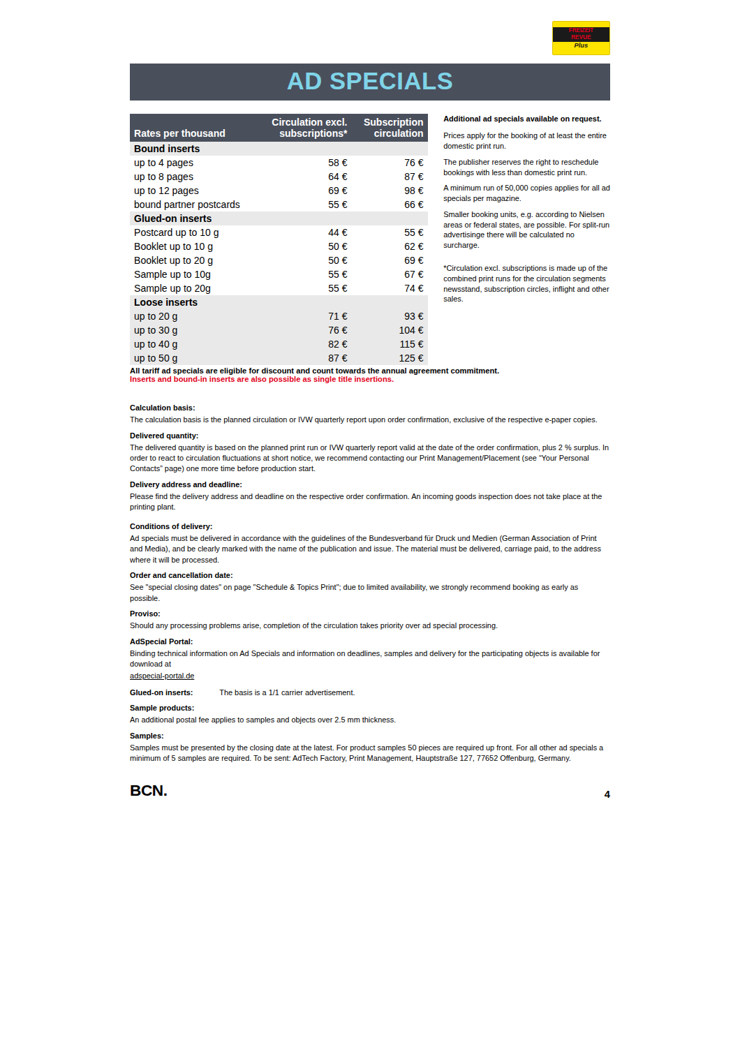FREIZEIT
REVUE
Plus
AD SPECIALS
| Rates per thousand | Circulation excl. subscriptions* | Subscription circulation |
| --- | --- | --- |
| Bound inserts |
| up to 4 pages | 58 € | 76 € |
| up to 8 pages | 64 € | 87 € |
| up to 12 pages | 69 € | 98 € |
| bound partner postcards | 55 € | 66 € |
| Glued-on inserts |
| Postcard up to 10 g | 44 € | 55 € |
| Booklet up to 10 g | 50 € | 62 € |
| Booklet up to 20 g | 50 € | 69 € |
| Sample up to 10g | 55 € | 67 € |
| Sample up to 20g | 55 € | 74 € |
| Loose inserts |
| up to 20 g | 71 € | 93 € |
| up to 30 g | 76 € | 104 € |
| up to 40 g | 82 € | 115 € |
| up to 50 g | 87 € | 125 € |
Additional ad specials available on request.
Prices apply for the booking of at least the entire domestic print run.
The publisher reserves the right to reschedule bookings with less than domestic print run.
A minimum run of 50,000 copies applies for all ad specials per magazine.
Smaller booking units, e.g. according to Nielsen areas or federal states, are possible. For split-run advertisinge there will be calculated no surcharge.
*Circulation excl. subscriptions is made up of the combined print runs for the circulation segments newsstand, subscription circles, inflight and other sales.
All tariff ad specials are eligible for discount and count towards the annual agreement commitment.
Inserts and bound-in inserts are also possible as single title insertions.
Calculation basis:
The calculation basis is the planned circulation or IVW quarterly report upon order confirmation, exclusive of the respective e-paper copies.
Delivered quantity:
The delivered quantity is based on the planned print run or IVW quarterly report valid at the date of the order confirmation, plus 2 % surplus. In order to react to circulation fluctuations at short notice, we recommend contacting our Print Management/Placement (see “Your Personal Contacts” page) one more time before production start.
Delivery address and deadline:
Please find the delivery address and deadline on the respective order confirmation. An incoming goods inspection does not take place at the printing plant.
Conditions of delivery:
Ad specials must be delivered in accordance with the guidelines of the Bundesverband für Druck und Medien (German Association of Print and Media), and be clearly marked with the name of the publication and issue. The material must be delivered, carriage paid, to the address where it will be processed.
Order and cancellation date:
See "special closing dates" on page "Schedule & Topics Print"; due to limited availability, we strongly recommend booking as early as possible.
Proviso:
Should any processing problems arise, completion of the circulation takes priority over ad special processing.
AdSpecial Portal:
Binding technical information on Ad Specials and information on deadlines, samples and delivery for the participating objects is available for download at
adspecial-portal.de
Glued-on inserts: The basis is a 1/1 carrier advertisement.
Sample products:
An additional postal fee applies to samples and objects over 2.5 mm thickness.
Samples:
Samples must be presented by the closing date at the latest. For product samples 50 pieces are required up front. For all other ad specials a minimum of 5 samples are required. To be sent: AdTech Factory, Print Management, Hauptstraße 127, 77652 Offenburg, Germany.
BCN.
4